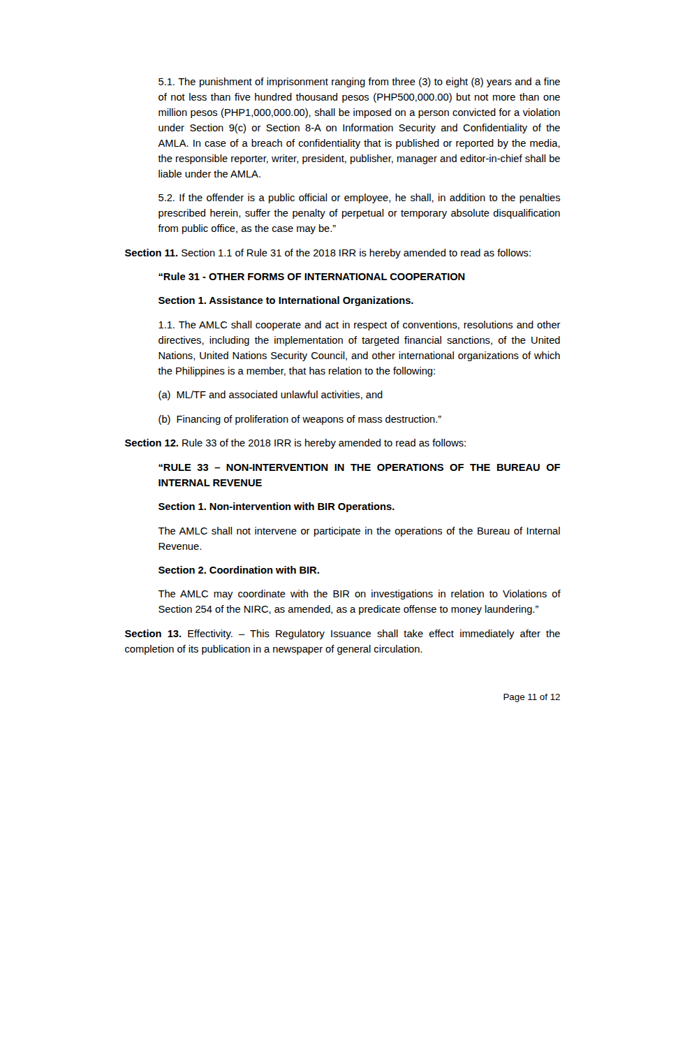5.1. The punishment of imprisonment ranging from three (3) to eight (8) years and a fine of not less than five hundred thousand pesos (PHP500,000.00) but not more than one million pesos (PHP1,000,000.00), shall be imposed on a person convicted for a violation under Section 9(c) or Section 8-A on Information Security and Confidentiality of the AMLA. In case of a breach of confidentiality that is published or reported by the media, the responsible reporter, writer, president, publisher, manager and editor-in-chief shall be liable under the AMLA.
5.2. If the offender is a public official or employee, he shall, in addition to the penalties prescribed herein, suffer the penalty of perpetual or temporary absolute disqualification from public office, as the case may be.”
Section 11. Section 1.1 of Rule 31 of the 2018 IRR is hereby amended to read as follows:
“Rule 31 - OTHER FORMS OF INTERNATIONAL COOPERATION
Section 1. Assistance to International Organizations.
1.1. The AMLC shall cooperate and act in respect of conventions, resolutions and other directives, including the implementation of targeted financial sanctions, of the United Nations, United Nations Security Council, and other international organizations of which the Philippines is a member, that has relation to the following:
(a) ML/TF and associated unlawful activities, and
(b) Financing of proliferation of weapons of mass destruction.”
Section 12. Rule 33 of the 2018 IRR is hereby amended to read as follows:
“RULE 33 – NON-INTERVENTION IN THE OPERATIONS OF THE BUREAU OF INTERNAL REVENUE
Section 1. Non-intervention with BIR Operations.
The AMLC shall not intervene or participate in the operations of the Bureau of Internal Revenue.
Section 2. Coordination with BIR.
The AMLC may coordinate with the BIR on investigations in relation to Violations of Section 254 of the NIRC, as amended, as a predicate offense to money laundering.”
Section 13. Effectivity. – This Regulatory Issuance shall take effect immediately after the completion of its publication in a newspaper of general circulation.
Page 11 of 12